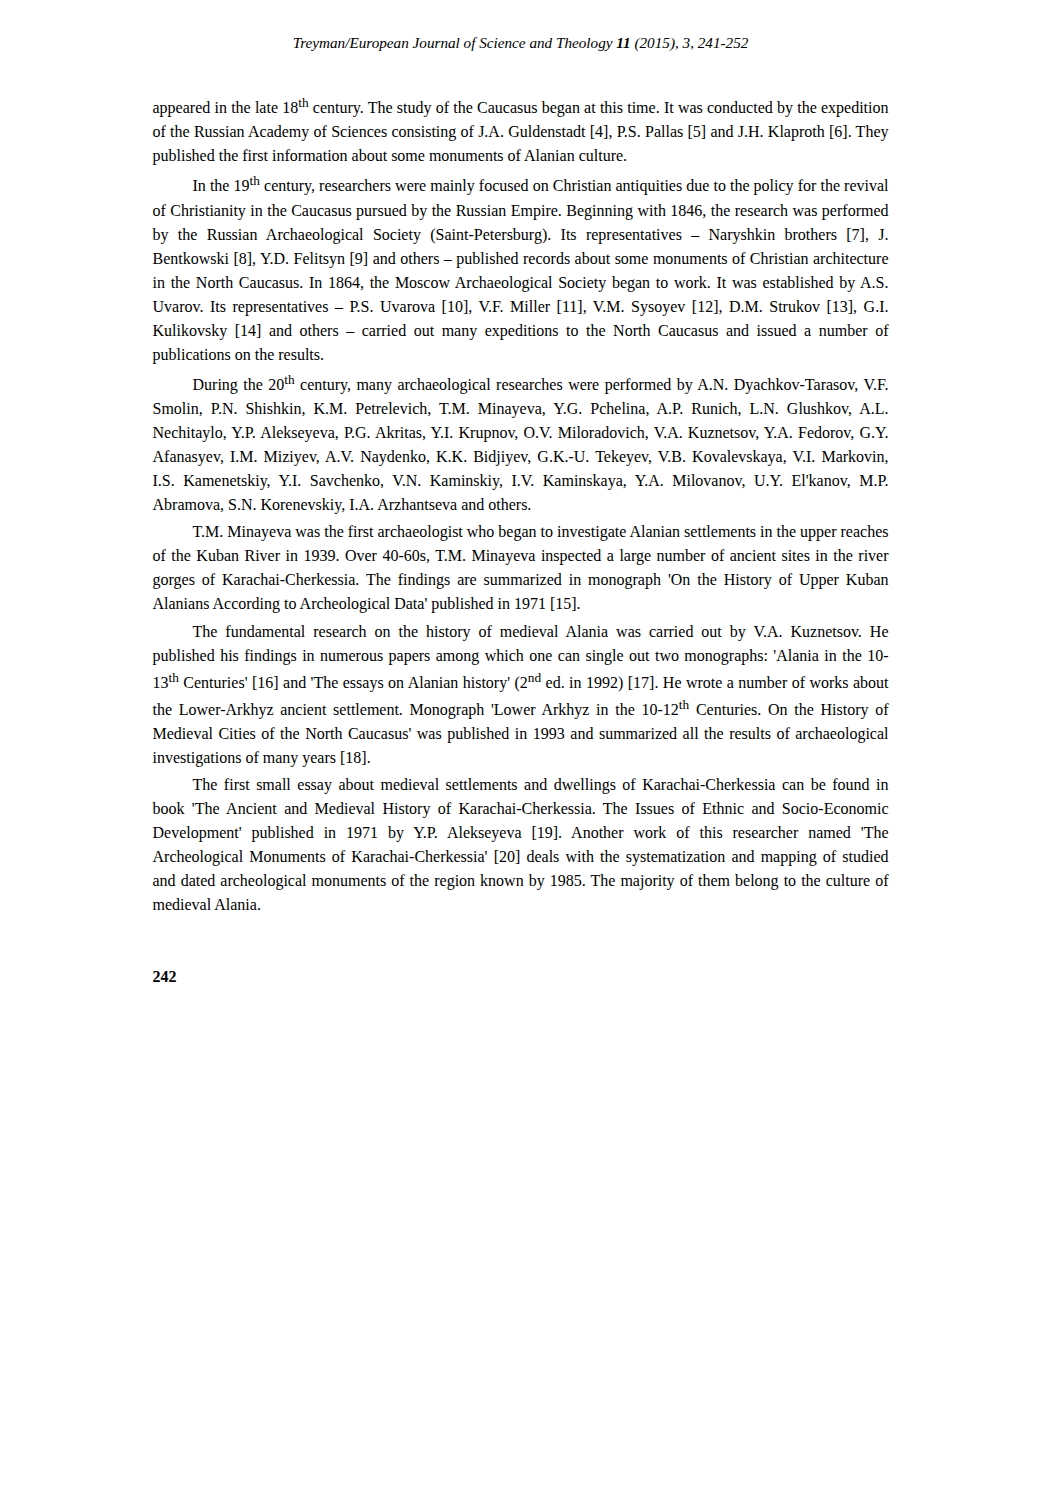Treyman/European Journal of Science and Theology 11 (2015), 3, 241-252
appeared in the late 18th century. The study of the Caucasus began at this time. It was conducted by the expedition of the Russian Academy of Sciences consisting of J.A. Guldenstadt [4], P.S. Pallas [5] and J.H. Klaproth [6]. They published the first information about some monuments of Alanian culture.
In the 19th century, researchers were mainly focused on Christian antiquities due to the policy for the revival of Christianity in the Caucasus pursued by the Russian Empire. Beginning with 1846, the research was performed by the Russian Archaeological Society (Saint-Petersburg). Its representatives – Naryshkin brothers [7], J. Bentkowski [8], Y.D. Felitsyn [9] and others – published records about some monuments of Christian architecture in the North Caucasus. In 1864, the Moscow Archaeological Society began to work. It was established by A.S. Uvarov. Its representatives – P.S. Uvarova [10], V.F. Miller [11], V.M. Sysoyev [12], D.M. Strukov [13], G.I. Kulikovsky [14] and others – carried out many expeditions to the North Caucasus and issued a number of publications on the results.
During the 20th century, many archaeological researches were performed by A.N. Dyachkov-Tarasov, V.F. Smolin, P.N. Shishkin, K.M. Petrelevich, T.M. Minayeva, Y.G. Pchelina, A.P. Runich, L.N. Glushkov, A.L. Nechitaylo, Y.P. Alekseyeva, P.G. Akritas, Y.I. Krupnov, O.V. Miloradovich, V.A. Kuznetsov, Y.A. Fedorov, G.Y. Afanasyev, I.M. Miziyev, A.V. Naydenko, K.K. Bidjiyev, G.K.-U. Tekeyev, V.B. Kovalevskaya, V.I. Markovin, I.S. Kamenetskiy, Y.I. Savchenko, V.N. Kaminskiy, I.V. Kaminskaya, Y.A. Milovanov, U.Y. El'kanov, M.P. Abramova, S.N. Korenevskiy, I.A. Arzhantseva and others.
T.M. Minayeva was the first archaeologist who began to investigate Alanian settlements in the upper reaches of the Kuban River in 1939. Over 40-60s, T.M. Minayeva inspected a large number of ancient sites in the river gorges of Karachai-Cherkessia. The findings are summarized in monograph 'On the History of Upper Kuban Alanians According to Archeological Data' published in 1971 [15].
The fundamental research on the history of medieval Alania was carried out by V.A. Kuznetsov. He published his findings in numerous papers among which one can single out two monographs: 'Alania in the 10-13th Centuries' [16] and 'The essays on Alanian history' (2nd ed. in 1992) [17]. He wrote a number of works about the Lower-Arkhyz ancient settlement. Monograph 'Lower Arkhyz in the 10-12th Centuries. On the History of Medieval Cities of the North Caucasus' was published in 1993 and summarized all the results of archaeological investigations of many years [18].
The first small essay about medieval settlements and dwellings of Karachai-Cherkessia can be found in book 'The Ancient and Medieval History of Karachai-Cherkessia. The Issues of Ethnic and Socio-Economic Development' published in 1971 by Y.P. Alekseyeva [19]. Another work of this researcher named 'The Archeological Monuments of Karachai-Cherkessia' [20] deals with the systematization and mapping of studied and dated archeological monuments of the region known by 1985. The majority of them belong to the culture of medieval Alania.
242